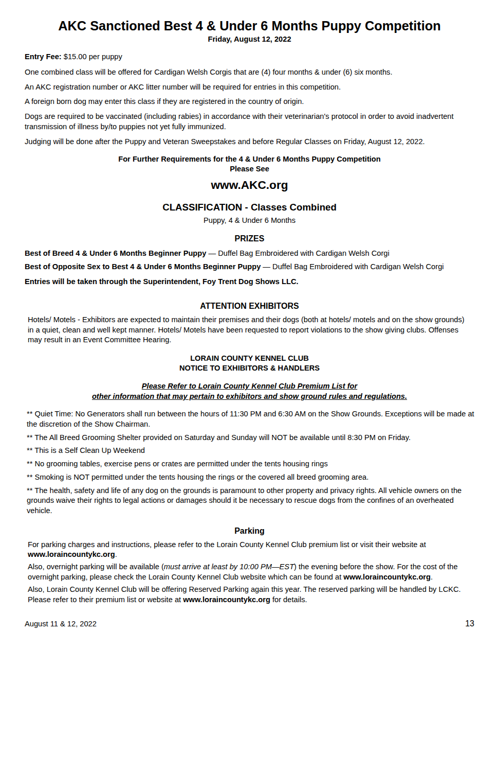AKC Sanctioned Best 4 & Under 6 Months Puppy Competition
Friday, August 12, 2022
Entry Fee: $15.00 per puppy
One combined class will be offered for Cardigan Welsh Corgis that are (4) four months & under (6) six months.
An AKC registration number or AKC litter number will be required for entries in this competition.
A foreign born dog may enter this class if they are registered in the country of origin.
Dogs are required to be vaccinated (including rabies) in accordance with their veterinarian's protocol in order to avoid inadvertent transmission of illness by/to puppies not yet fully immunized.
Judging will be done after the Puppy and Veteran Sweepstakes and before Regular Classes on Friday, August 12, 2022.
For Further Requirements for the 4 & Under 6 Months Puppy Competition
Please See
www.AKC.org
CLASSIFICATION - Classes Combined
Puppy, 4 & Under 6 Months
PRIZES
Best of Breed 4 & Under 6 Months Beginner Puppy — Duffel Bag Embroidered with Cardigan Welsh Corgi
Best of Opposite Sex to Best 4 & Under 6 Months Beginner Puppy — Duffel Bag Embroidered with Cardigan Welsh Corgi
Entries will be taken through the Superintendent, Foy Trent Dog Shows LLC.
ATTENTION EXHIBITORS
Hotels/ Motels - Exhibitors are expected to maintain their premises and their dogs (both at hotels/ motels and on the show grounds) in a quiet, clean and well kept manner. Hotels/ Motels have been requested to report violations to the show giving clubs. Offenses may result in an Event Committee Hearing.
LORAIN COUNTY KENNEL CLUB
NOTICE TO EXHIBITORS & HANDLERS
Please Refer to Lorain County Kennel Club Premium List for
other information that may pertain to exhibitors and show ground rules and regulations.
** Quiet Time: No Generators shall run between the hours of 11:30 PM and 6:30 AM on the Show Grounds. Exceptions will be made at the discretion of the Show Chairman.
** The All Breed Grooming Shelter provided on Saturday and Sunday will NOT be available until 8:30 PM on Friday.
** This is a Self Clean Up Weekend
** No grooming tables, exercise pens or crates are permitted under the tents housing rings
** Smoking is NOT permitted under the tents housing the rings or the covered all breed grooming area.
** The health, safety and life of any dog on the grounds is paramount to other property and privacy rights. All vehicle owners on the grounds waive their rights to legal actions or damages should it be necessary to rescue dogs from the confines of an overheated vehicle.
Parking
For parking charges and instructions, please refer to the Lorain County Kennel Club premium list or visit their website at www.loraincountykc.org.
Also, overnight parking will be available (must arrive at least by 10:00 PM—EST) the evening before the show. For the cost of the overnight parking, please check the Lorain County Kennel Club website which can be found at www.loraincountykc.org.
Also, Lorain County Kennel Club will be offering Reserved Parking again this year. The reserved parking will be handled by LCKC. Please refer to their premium list or website at www.loraincountykc.org for details.
August 11 & 12, 2022 13